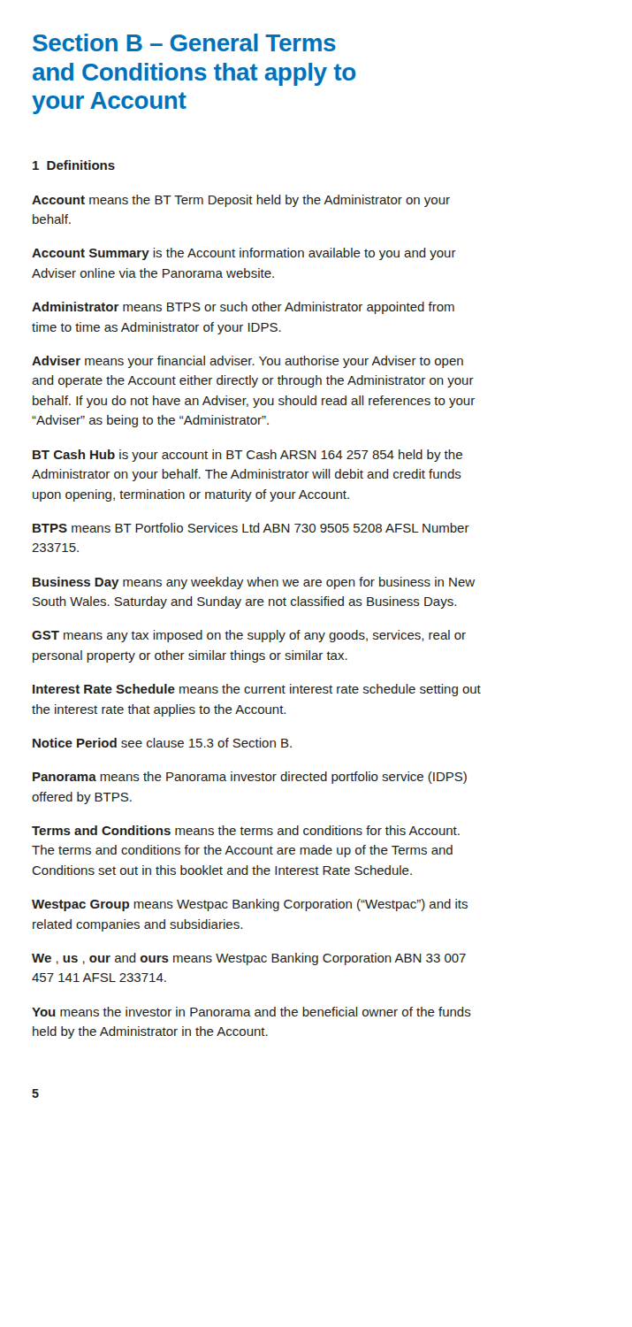Section B – General Terms
and Conditions that apply to
your Account
1 Definitions
Account
means the BT Term Deposit held by the Administrator on your behalf.
Account Summary
is the Account information available to you and your Adviser online via the Panorama website.
Administrator
means BTPS or such other Administrator appointed from time to time as Administrator of your IDPS.
Adviser
means your financial adviser. You authorise your Adviser to open and operate the Account either directly or through the Administrator on your behalf. If you do not have an Adviser, you should read all references to your “Adviser” as being to the “Administrator”.
BT Cash Hub
is your account in BT Cash ARSN 164 257 854 held by the Administrator on your behalf. The Administrator will debit and credit funds upon opening, termination or maturity of your Account.
BTPS
means BT Portfolio Services Ltd ABN 730 9505 5208 AFSL Number 233715.
Business Day
means any weekday when we are open for business in New South Wales. Saturday and Sunday are not classified as Business Days.
GST
means any tax imposed on the supply of any goods, services, real or personal property or other similar things or similar tax.
Interest Rate Schedule
means the current interest rate schedule setting out the interest rate that applies to the Account.
Notice Period
see clause 15.3 of Section B.
Panorama
means the Panorama investor directed portfolio service (IDPS) offered by BTPS.
Terms and Conditions
means the terms and conditions for this Account. The terms and conditions for the Account are made up of the Terms and Conditions set out in this booklet and the Interest Rate Schedule.
Westpac Group
means Westpac Banking Corporation (“Westpac”) and its related companies and subsidiaries.
We
,
us
,
our
and
ours
means Westpac Banking Corporation ABN 33 007 457 141 AFSL 233714.
You
means the investor in Panorama and the beneficial owner of the funds held by the Administrator in the Account.
5